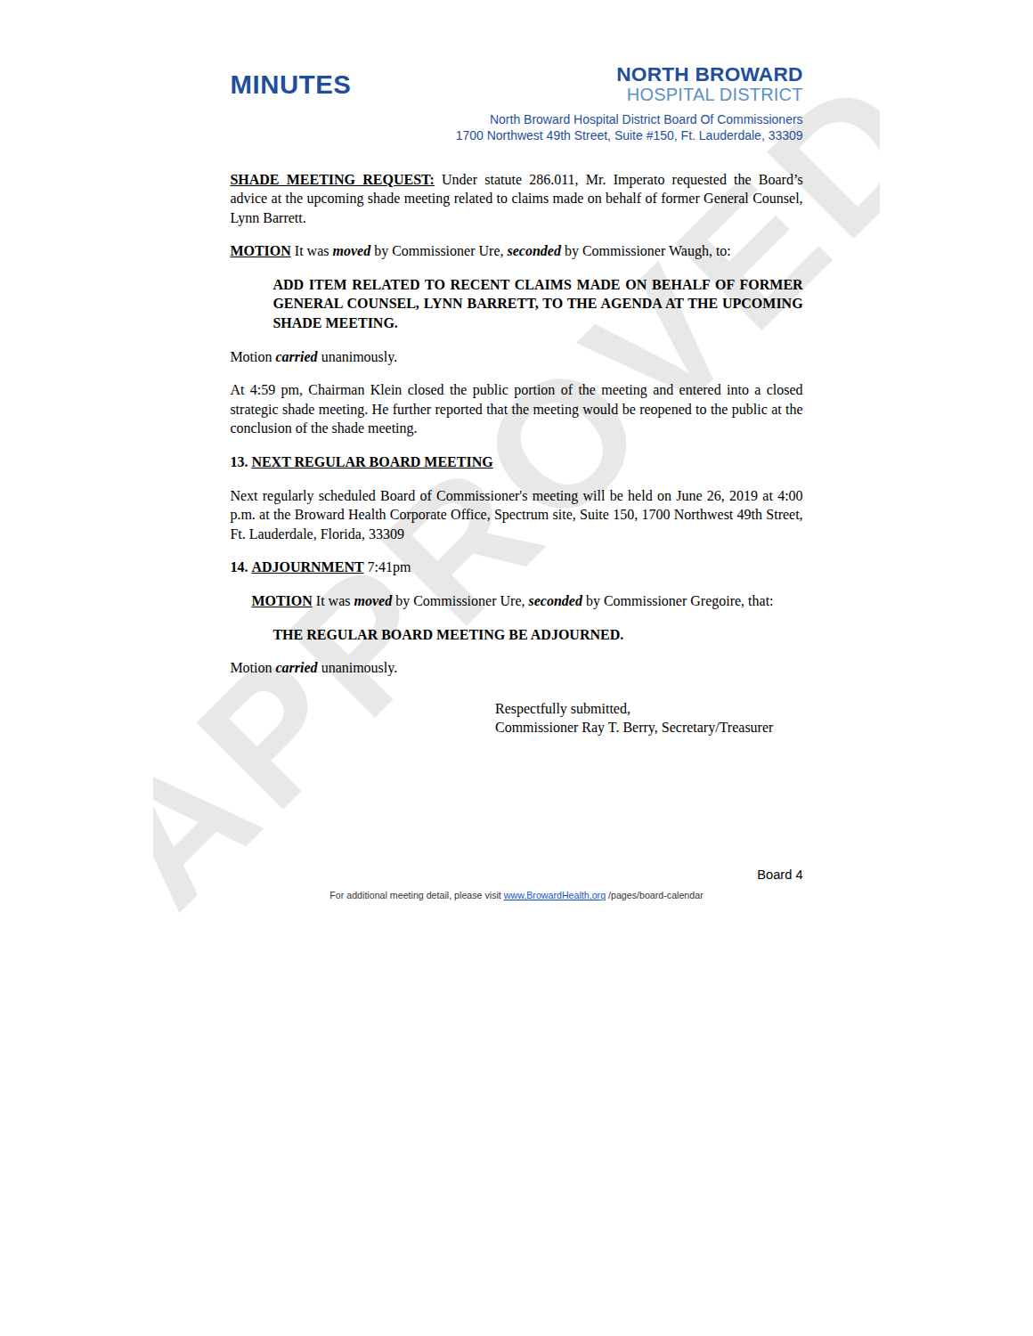APPROVED
MINUTES
NORTH BROWARD
HOSPITAL DISTRICT
North Broward Hospital District Board Of Commissioners
1700 Northwest 49th Street, Suite #150, Ft. Lauderdale, 33309
SHADE MEETING REQUEST: Under statute 286.011, Mr. Imperato requested the Board’s advice at the upcoming shade meeting related to claims made on behalf of former General Counsel, Lynn Barrett.
MOTION It was moved by Commissioner Ure, seconded by Commissioner Waugh, to:
ADD ITEM RELATED TO RECENT CLAIMS MADE ON BEHALF OF FORMER GENERAL COUNSEL, LYNN BARRETT, TO THE AGENDA AT THE UPCOMING SHADE MEETING.
Motion carried unanimously.
At 4:59 pm, Chairman Klein closed the public portion of the meeting and entered into a closed strategic shade meeting. He further reported that the meeting would be reopened to the public at the conclusion of the shade meeting.
13. NEXT REGULAR BOARD MEETING
Next regularly scheduled Board of Commissioner's meeting will be held on June 26, 2019 at 4:00 p.m. at the Broward Health Corporate Office, Spectrum site, Suite 150, 1700 Northwest 49th Street, Ft. Lauderdale, Florida, 33309
14. ADJOURNMENT 7:41pm
MOTION It was moved by Commissioner Ure, seconded by Commissioner Gregoire, that:
THE REGULAR BOARD MEETING BE ADJOURNED.
Motion carried unanimously.
Respectfully submitted,
Commissioner Ray T. Berry, Secretary/Treasurer
Board 4
For additional meeting detail, please visit www.BrowardHealth.org /pages/board-calendar